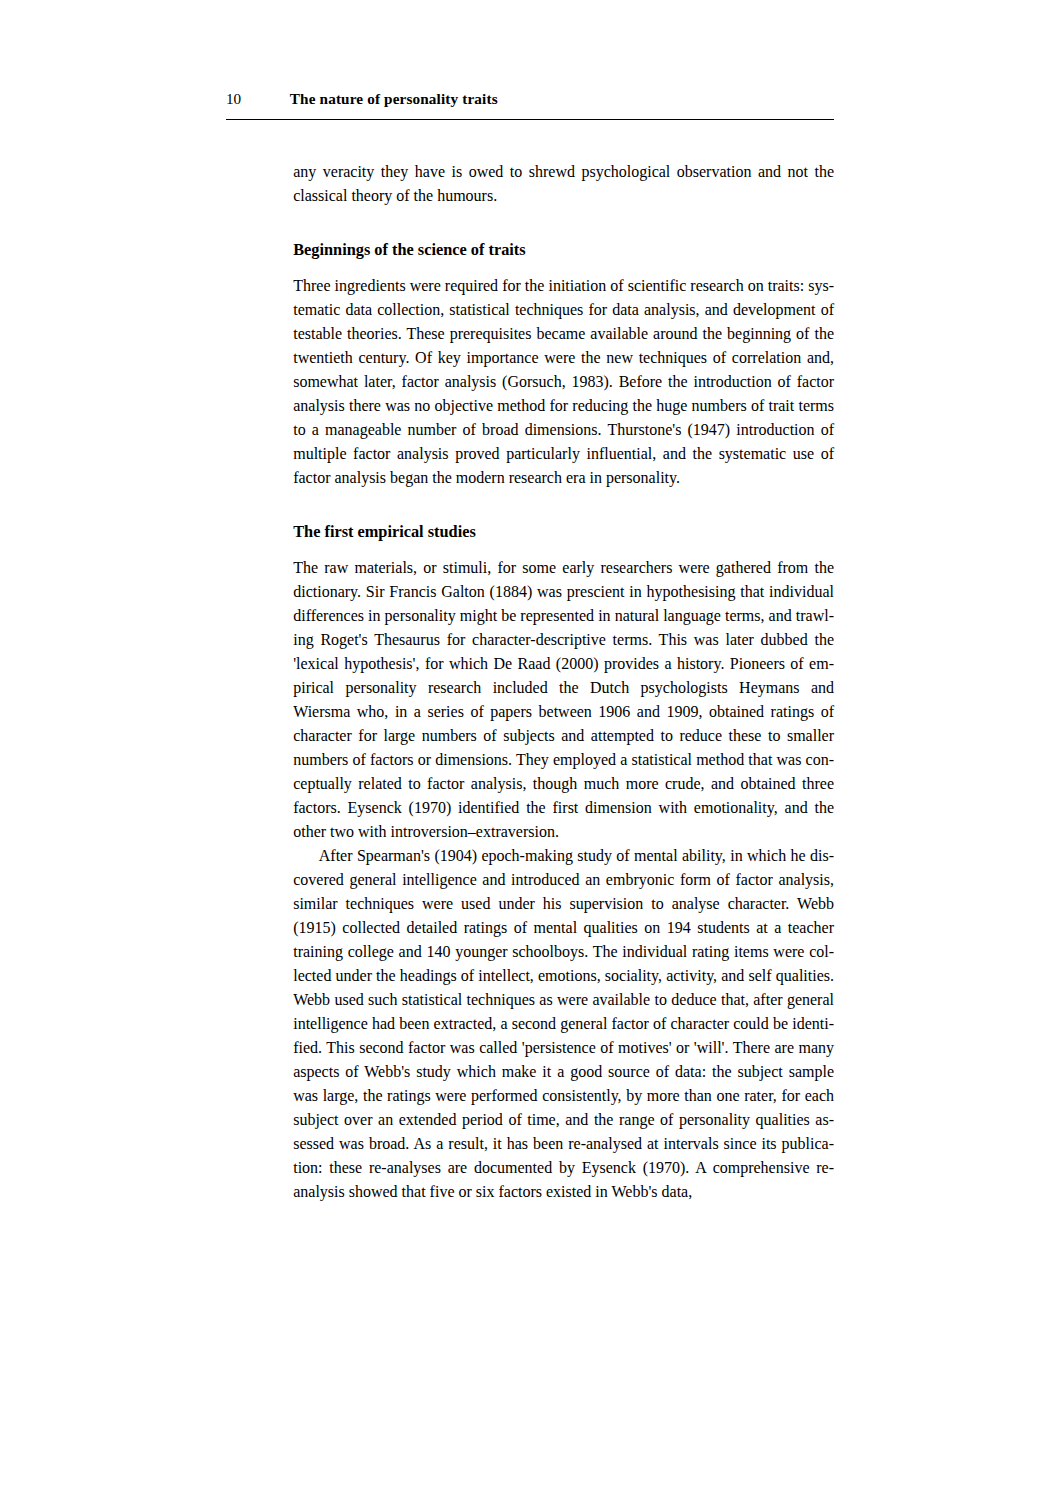10 The nature of personality traits
any veracity they have is owed to shrewd psychological observation and not the classical theory of the humours.
Beginnings of the science of traits
Three ingredients were required for the initiation of scientific research on traits: systematic data collection, statistical techniques for data analysis, and development of testable theories. These prerequisites became available around the beginning of the twentieth century. Of key importance were the new techniques of correlation and, somewhat later, factor analysis (Gorsuch, 1983). Before the introduction of factor analysis there was no objective method for reducing the huge numbers of trait terms to a manageable number of broad dimensions. Thurstone's (1947) introduction of multiple factor analysis proved particularly influential, and the systematic use of factor analysis began the modern research era in personality.
The first empirical studies
The raw materials, or stimuli, for some early researchers were gathered from the dictionary. Sir Francis Galton (1884) was prescient in hypothesising that individual differences in personality might be represented in natural language terms, and trawling Roget's Thesaurus for character-descriptive terms. This was later dubbed the 'lexical hypothesis', for which De Raad (2000) provides a history. Pioneers of empirical personality research included the Dutch psychologists Heymans and Wiersma who, in a series of papers between 1906 and 1909, obtained ratings of character for large numbers of subjects and attempted to reduce these to smaller numbers of factors or dimensions. They employed a statistical method that was conceptually related to factor analysis, though much more crude, and obtained three factors. Eysenck (1970) identified the first dimension with emotionality, and the other two with introversion–extraversion.
After Spearman's (1904) epoch-making study of mental ability, in which he discovered general intelligence and introduced an embryonic form of factor analysis, similar techniques were used under his supervision to analyse character. Webb (1915) collected detailed ratings of mental qualities on 194 students at a teacher training college and 140 younger schoolboys. The individual rating items were collected under the headings of intellect, emotions, sociality, activity, and self qualities. Webb used such statistical techniques as were available to deduce that, after general intelligence had been extracted, a second general factor of character could be identified. This second factor was called 'persistence of motives' or 'will'. There are many aspects of Webb's study which make it a good source of data: the subject sample was large, the ratings were performed consistently, by more than one rater, for each subject over an extended period of time, and the range of personality qualities assessed was broad. As a result, it has been re-analysed at intervals since its publication: these re-analyses are documented by Eysenck (1970). A comprehensive re-analysis showed that five or six factors existed in Webb's data,